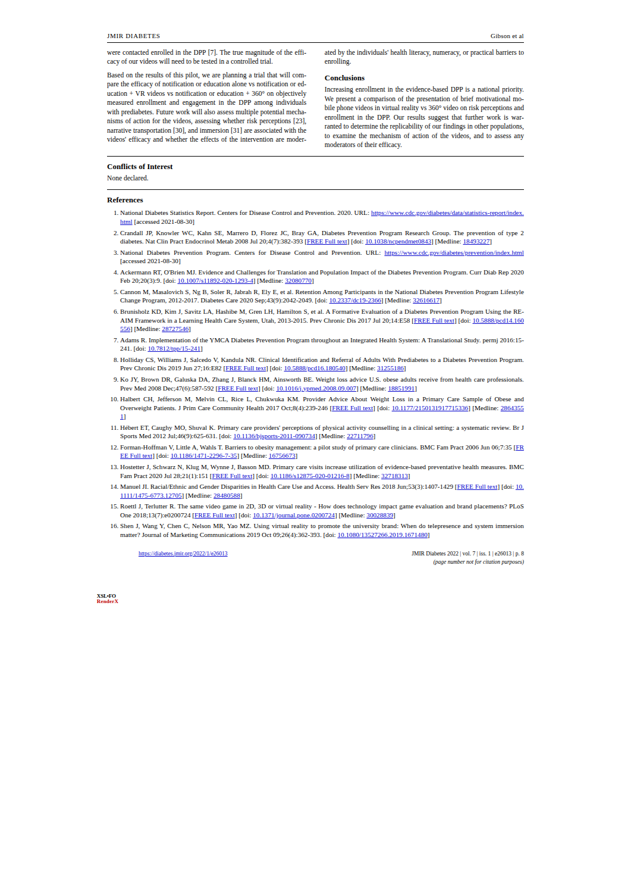JMIR DIABETES
Gibson et al
were contacted enrolled in the DPP [7]. The true magnitude of the efficacy of our videos will need to be tested in a controlled trial.
Based on the results of this pilot, we are planning a trial that will compare the efficacy of notification or education alone vs notification or education + VR videos vs notification or education + 360° on objectively measured enrollment and engagement in the DPP among individuals with prediabetes. Future work will also assess multiple potential mechanisms of action for the videos, assessing whether risk perceptions [23], narrative transportation [30], and immersion [31] are associated with the videos' efficacy and whether the effects of the intervention are moderated by the individuals' health literacy, numeracy, or practical barriers to enrolling.
Conclusions
Increasing enrollment in the evidence-based DPP is a national priority. We present a comparison of the presentation of brief motivational mobile phone videos in virtual reality vs 360° video on risk perceptions and enrollment in the DPP. Our results suggest that further work is warranted to determine the replicability of our findings in other populations, to examine the mechanism of action of the videos, and to assess any moderators of their efficacy.
Conflicts of Interest
None declared.
References
National Diabetes Statistics Report. Centers for Disease Control and Prevention. 2020. URL: https://www.cdc.gov/diabetes/data/statistics-report/index.html [accessed 2021-08-30]
Crandall JP, Knowler WC, Kahn SE, Marrero D, Florez JC, Bray GA, Diabetes Prevention Program Research Group. The prevention of type 2 diabetes. Nat Clin Pract Endocrinol Metab 2008 Jul 20;4(7):382-393 [FREE Full text] [doi: 10.1038/ncpendmet0843] [Medline: 18493227]
National Diabetes Prevention Program. Centers for Disease Control and Prevention. URL: https://www.cdc.gov/diabetes/prevention/index.html [accessed 2021-08-30]
Ackermann RT, O'Brien MJ. Evidence and Challenges for Translation and Population Impact of the Diabetes Prevention Program. Curr Diab Rep 2020 Feb 20;20(3):9. [doi: 10.1007/s11892-020-1293-4] [Medline: 32080770]
Cannon M, Masalovich S, Ng B, Soler R, Jabrah R, Ely E, et al. Retention Among Participants in the National Diabetes Prevention Program Lifestyle Change Program, 2012-2017. Diabetes Care 2020 Sep;43(9):2042-2049. [doi: 10.2337/dc19-2366] [Medline: 32616617]
Brunisholz KD, Kim J, Savitz LA, Hashibe M, Gren LH, Hamilton S, et al. A Formative Evaluation of a Diabetes Prevention Program Using the RE-AIM Framework in a Learning Health Care System, Utah, 2013-2015. Prev Chronic Dis 2017 Jul 20;14:E58 [FREE Full text] [doi: 10.5888/pcd14.160556] [Medline: 28727546]
Adams R. Implementation of the YMCA Diabetes Prevention Program throughout an Integrated Health System: A Translational Study. permj 2016:15-241. [doi: 10.7812/tpp/15-241]
Holliday CS, Williams J, Salcedo V, Kandula NR. Clinical Identification and Referral of Adults With Prediabetes to a Diabetes Prevention Program. Prev Chronic Dis 2019 Jun 27;16:E82 [FREE Full text] [doi: 10.5888/pcd16.180540] [Medline: 31255186]
Ko JY, Brown DR, Galuska DA, Zhang J, Blanck HM, Ainsworth BE. Weight loss advice U.S. obese adults receive from health care professionals. Prev Med 2008 Dec;47(6):587-592 [FREE Full text] [doi: 10.1016/j.ypmed.2008.09.007] [Medline: 18851991]
Halbert CH, Jefferson M, Melvin CL, Rice L, Chukwuka KM. Provider Advice About Weight Loss in a Primary Care Sample of Obese and Overweight Patients. J Prim Care Community Health 2017 Oct;8(4):239-246 [FREE Full text] [doi: 10.1177/2150131917715336] [Medline: 28643551]
Hébert ET, Caughy MO, Shuval K. Primary care providers' perceptions of physical activity counselling in a clinical setting: a systematic review. Br J Sports Med 2012 Jul;46(9):625-631. [doi: 10.1136/bjsports-2011-090734] [Medline: 22711796]
Forman-Hoffman V, Little A, Wahls T. Barriers to obesity management: a pilot study of primary care clinicians. BMC Fam Pract 2006 Jun 06;7:35 [FREE Full text] [doi: 10.1186/1471-2296-7-35] [Medline: 16756673]
Hostetter J, Schwarz N, Klug M, Wynne J, Basson MD. Primary care visits increase utilization of evidence-based preventative health measures. BMC Fam Pract 2020 Jul 28;21(1):151 [FREE Full text] [doi: 10.1186/s12875-020-01216-8] [Medline: 32718313]
Manuel JI. Racial/Ethnic and Gender Disparities in Health Care Use and Access. Health Serv Res 2018 Jun;53(3):1407-1429 [FREE Full text] [doi: 10.1111/1475-6773.12705] [Medline: 28480588]
Roettl J, Terlutter R. The same video game in 2D, 3D or virtual reality - How does technology impact game evaluation and brand placements? PLoS One 2018;13(7):e0200724 [FREE Full text] [doi: 10.1371/journal.pone.0200724] [Medline: 30028839]
Shen J, Wang Y, Chen C, Nelson MR, Yao MZ. Using virtual reality to promote the university brand: When do telepresence and system immersion matter? Journal of Marketing Communications 2019 Oct 09;26(4):362-393. [doi: 10.1080/13527266.2019.1671480]
https://diabetes.jmir.org/2022/1/e26013
JMIR Diabetes 2022 | vol. 7 | iss. 1 | e26013 | p. 8
(page number not for citation purposes)
XSL•FO
RenderX